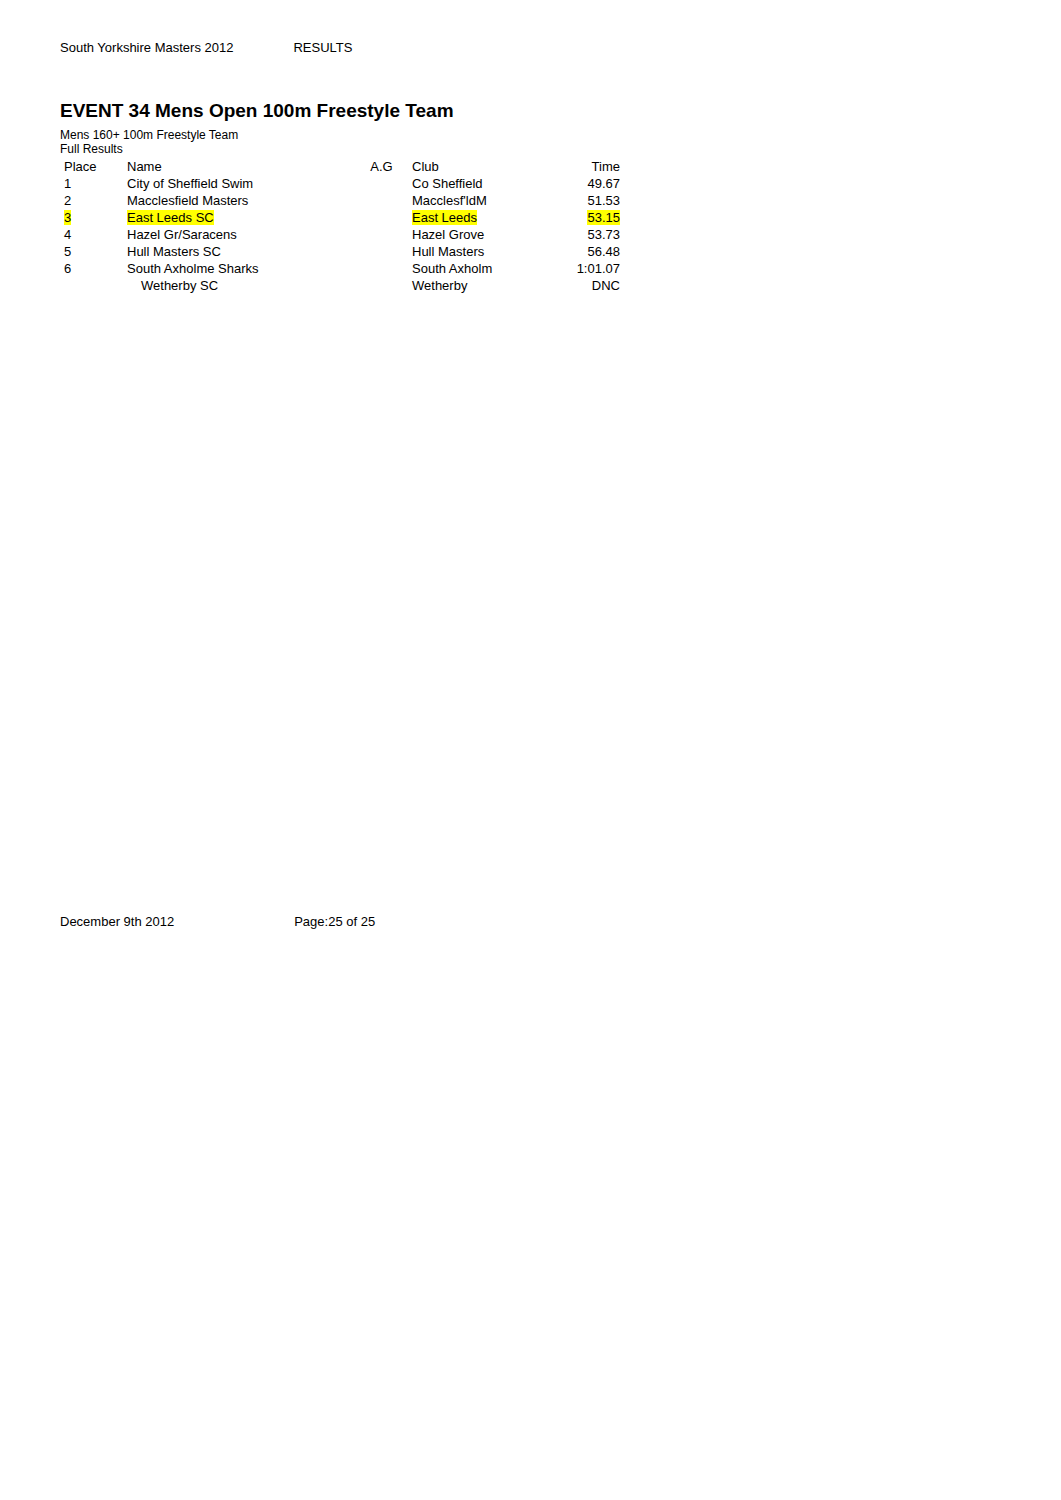South Yorkshire Masters 2012 RESULTS
EVENT 34 Mens Open 100m Freestyle Team
Mens 160+ 100m Freestyle Team
Full Results
| Place | Name | A.G | Club | Time |
| --- | --- | --- | --- | --- |
| 1 | City of Sheffield Swim | | Co Sheffield | 49.67 |
| 2 | Macclesfield Masters | | Macclesf'ldM | 51.53 |
| 3 | East Leeds SC | | East Leeds | 53.15 |
| 4 | Hazel Gr/Saracens | | Hazel Grove | 53.73 |
| 5 | Hull Masters SC | | Hull Masters | 56.48 |
| 6 | South Axholme Sharks | | South Axholm | 1:01.07 |
| | Wetherby SC | | Wetherby | DNC |
December 9th 2012 Page:25 of 25